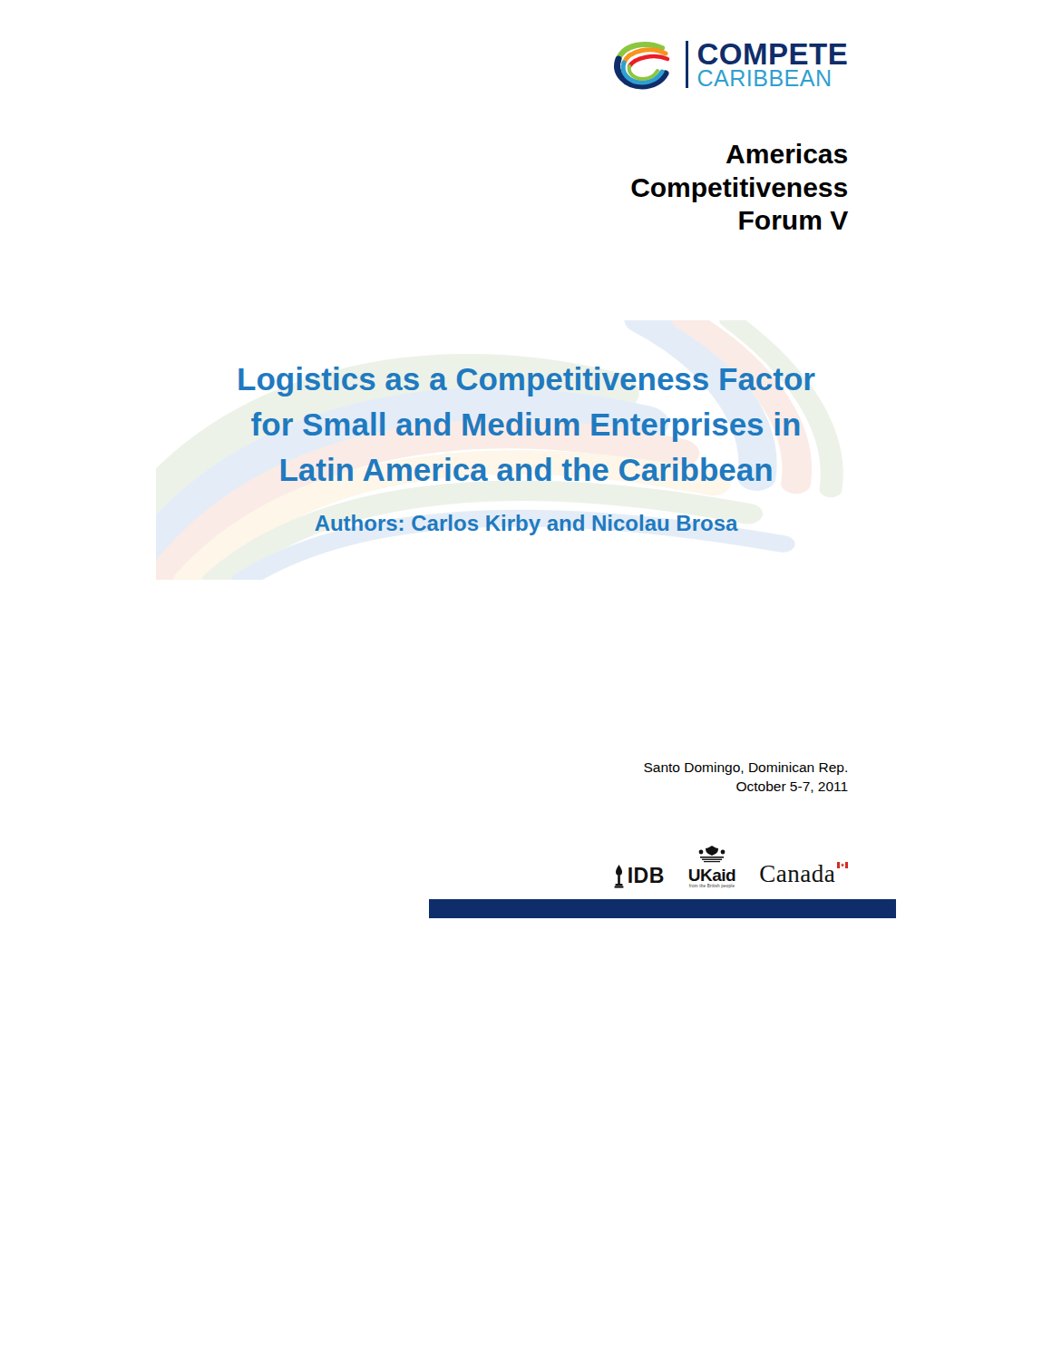COMPETE CARIBBEAN
Americas
Competitiveness
Forum V
Logistics as a Competitiveness Factor for Small and Medium Enterprises in Latin America and the Caribbean
Authors: Carlos Kirby and Nicolau Brosa
Santo Domingo, Dominican Rep.
October 5-7, 2011
IDB
UKaid
from the British people
Canada